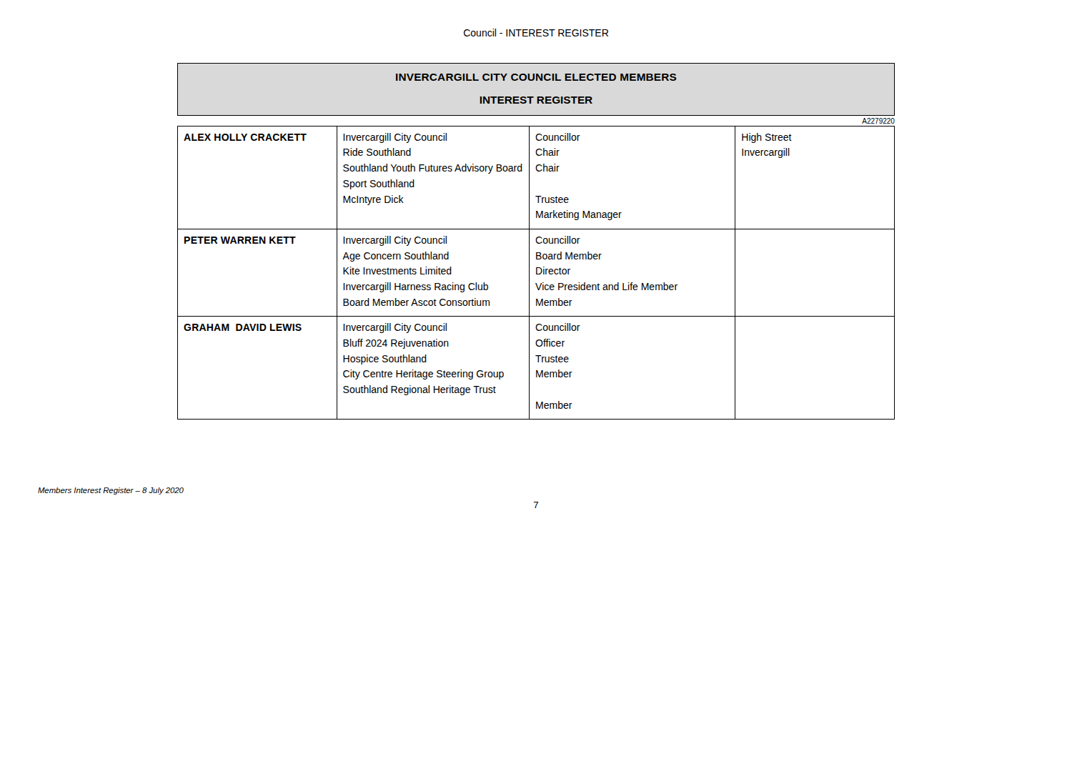Council - INTEREST REGISTER
INVERCARGILL CITY COUNCIL ELECTED MEMBERS
INTEREST REGISTER
A2279220
| ALEX HOLLY CRACKETT | Invercargill City Council Ride Southland Southland Youth Futures Advisory Board Sport Southland McIntyre Dick | Councillor Chair Chair Trustee Marketing Manager | High Street Invercargill |
| PETER WARREN KETT | Invercargill City Council Age Concern Southland Kite Investments Limited Invercargill Harness Racing Club Board Member Ascot Consortium | Councillor Board Member Director Vice President and Life Member Member | |
| GRAHAM DAVID LEWIS | Invercargill City Council Bluff 2024 Rejuvenation Hospice Southland City Centre Heritage Steering Group Southland Regional Heritage Trust | Councillor Officer Trustee Member Member | |
Members Interest Register – 8 July 2020
7